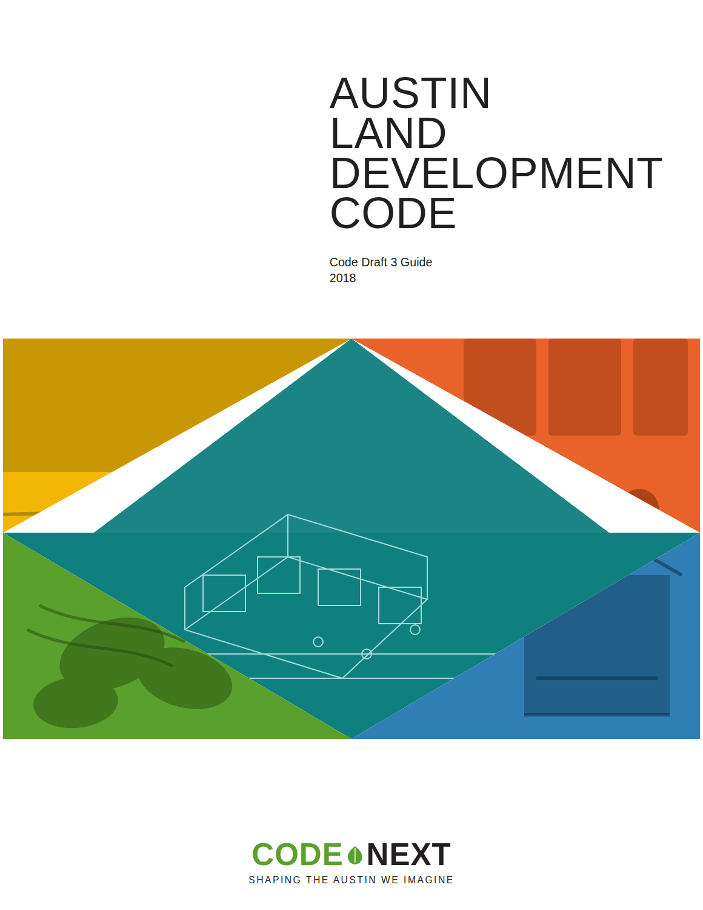Austin Land Development Code
Code Draft 3 Guide 2018
CODE NEXT
Shaping the Austin We Imagine